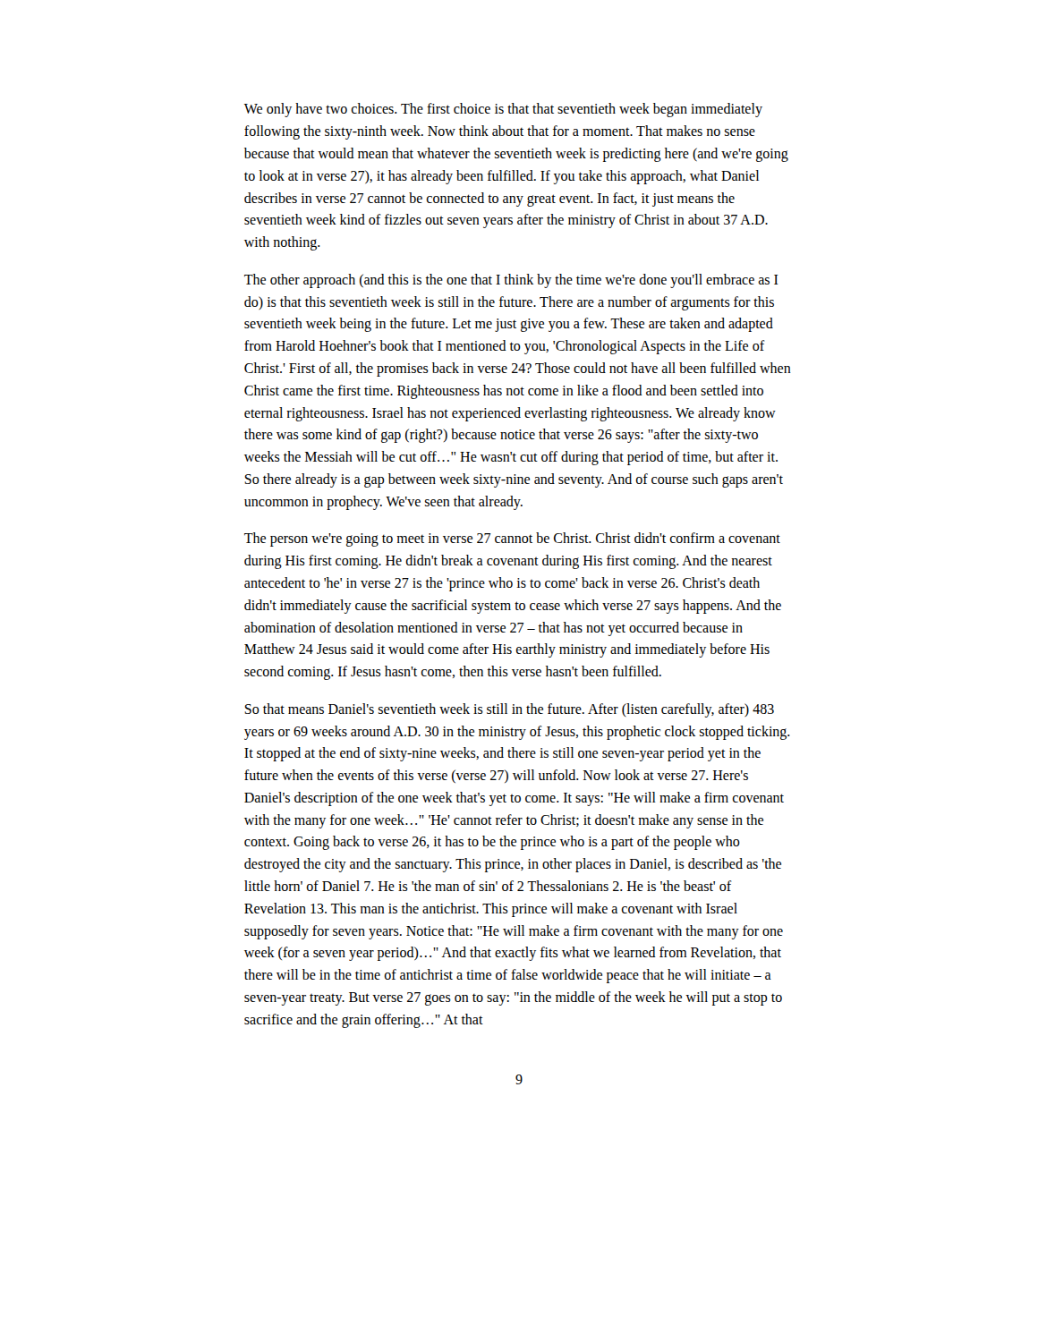We only have two choices. The first choice is that that seventieth week began immediately following the sixty-ninth week. Now think about that for a moment. That makes no sense because that would mean that whatever the seventieth week is predicting here (and we're going to look at in verse 27), it has already been fulfilled. If you take this approach, what Daniel describes in verse 27 cannot be connected to any great event. In fact, it just means the seventieth week kind of fizzles out seven years after the ministry of Christ in about 37 A.D. with nothing.
The other approach (and this is the one that I think by the time we're done you'll embrace as I do) is that this seventieth week is still in the future. There are a number of arguments for this seventieth week being in the future. Let me just give you a few. These are taken and adapted from Harold Hoehner's book that I mentioned to you, 'Chronological Aspects in the Life of Christ.' First of all, the promises back in verse 24? Those could not have all been fulfilled when Christ came the first time. Righteousness has not come in like a flood and been settled into eternal righteousness. Israel has not experienced everlasting righteousness. We already know there was some kind of gap (right?) because notice that verse 26 says: "after the sixty-two weeks the Messiah will be cut off…" He wasn't cut off during that period of time, but after it. So there already is a gap between week sixty-nine and seventy. And of course such gaps aren't uncommon in prophecy. We've seen that already.
The person we're going to meet in verse 27 cannot be Christ. Christ didn't confirm a covenant during His first coming. He didn't break a covenant during His first coming. And the nearest antecedent to 'he' in verse 27 is the 'prince who is to come' back in verse 26. Christ's death didn't immediately cause the sacrificial system to cease which verse 27 says happens. And the abomination of desolation mentioned in verse 27 – that has not yet occurred because in Matthew 24 Jesus said it would come after His earthly ministry and immediately before His second coming. If Jesus hasn't come, then this verse hasn't been fulfilled.
So that means Daniel's seventieth week is still in the future. After (listen carefully, after) 483 years or 69 weeks around A.D. 30 in the ministry of Jesus, this prophetic clock stopped ticking. It stopped at the end of sixty-nine weeks, and there is still one seven-year period yet in the future when the events of this verse (verse 27) will unfold. Now look at verse 27. Here's Daniel's description of the one week that's yet to come. It says: "He will make a firm covenant with the many for one week…" 'He' cannot refer to Christ; it doesn't make any sense in the context. Going back to verse 26, it has to be the prince who is a part of the people who destroyed the city and the sanctuary. This prince, in other places in Daniel, is described as 'the little horn' of Daniel 7. He is 'the man of sin' of 2 Thessalonians 2. He is 'the beast' of Revelation 13. This man is the antichrist. This prince will make a covenant with Israel supposedly for seven years. Notice that: "He will make a firm covenant with the many for one week (for a seven year period)…" And that exactly fits what we learned from Revelation, that there will be in the time of antichrist a time of false worldwide peace that he will initiate – a seven-year treaty. But verse 27 goes on to say: "in the middle of the week he will put a stop to sacrifice and the grain offering…" At that
9